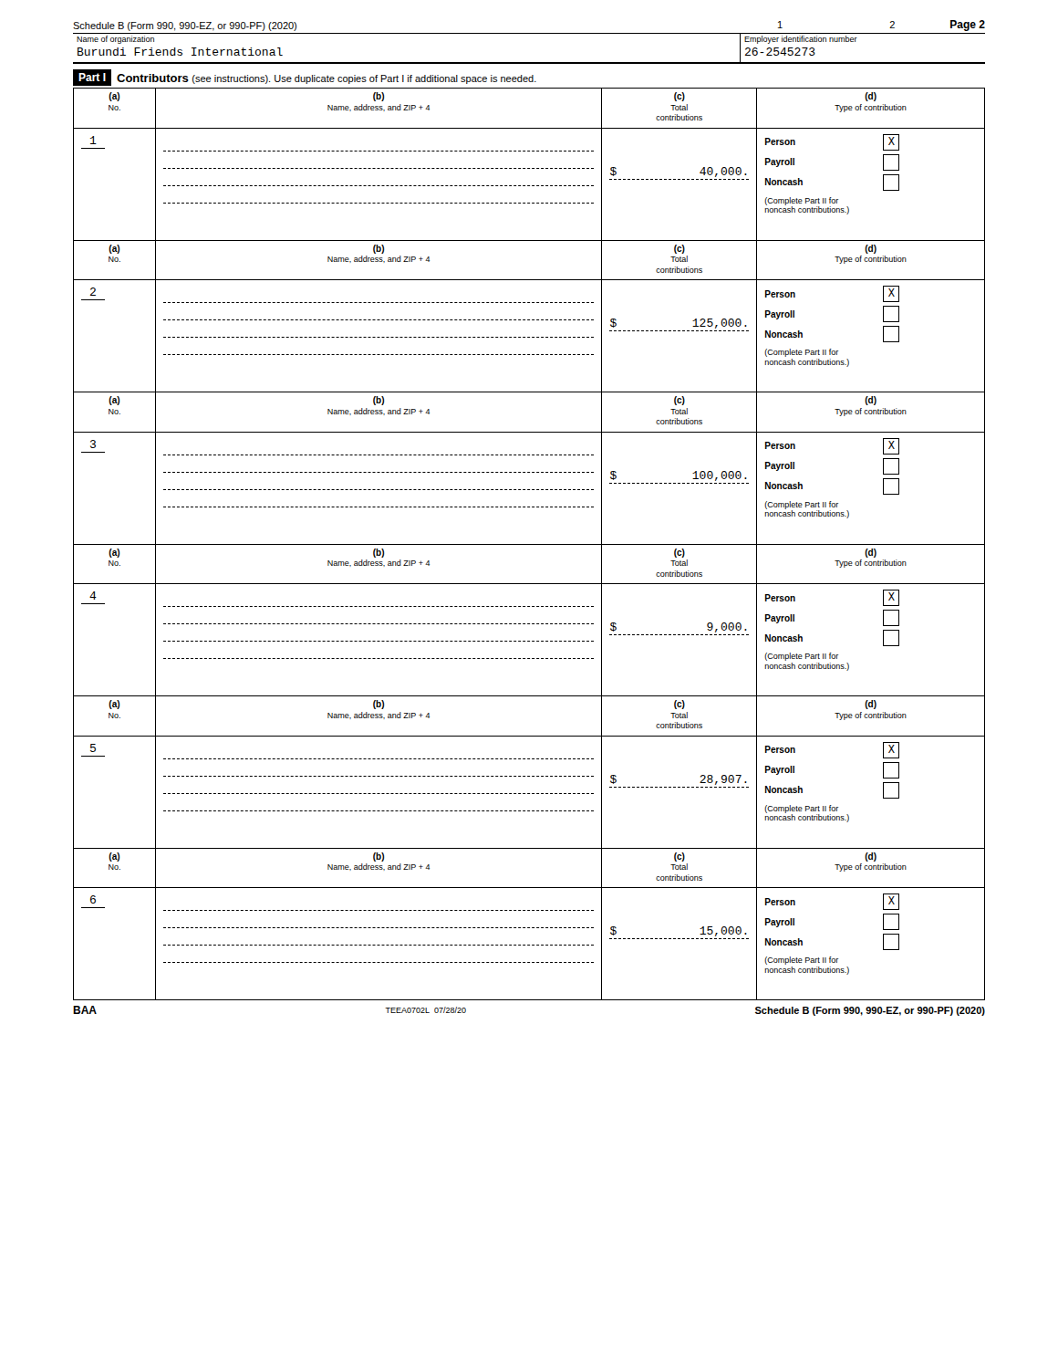Schedule B (Form 990, 990-EZ, or 990-PF) (2020)
1 2 Page 2
Name of organization
Burundi Friends International
Employer identification number
26-2545273
Part I
Contributors (see instructions). Use duplicate copies of Part I if additional space is needed.
| (a) No. | (b) Name, address, and ZIP + 4 | (c) Total contributions | (d) Type of contribution |
| --- | --- | --- | --- |
| 1 | | $ 40,000. | Person X Payroll Noncash (Complete Part II for noncash contributions.) |
| (a) No. | (b) Name, address, and ZIP + 4 | (c) Total contributions | (d) Type of contribution |
| 2 | | $ 125,000. | Person X Payroll Noncash (Complete Part II for noncash contributions.) |
| (a) No. | (b) Name, address, and ZIP + 4 | (c) Total contributions | (d) Type of contribution |
| 3 | | $ 100,000. | Person X Payroll Noncash (Complete Part II for noncash contributions.) |
| (a) No. | (b) Name, address, and ZIP + 4 | (c) Total contributions | (d) Type of contribution |
| 4 | | $ 9,000. | Person X Payroll Noncash (Complete Part II for noncash contributions.) |
| (a) No. | (b) Name, address, and ZIP + 4 | (c) Total contributions | (d) Type of contribution |
| 5 | | $ 28,907. | Person X Payroll Noncash (Complete Part II for noncash contributions.) |
| (a) No. | (b) Name, address, and ZIP + 4 | (c) Total contributions | (d) Type of contribution |
| 6 | | $ 15,000. | Person X Payroll Noncash (Complete Part II for noncash contributions.) |
BAA
TEEA0702L 07/28/20
Schedule B (Form 990, 990-EZ, or 990-PF) (2020)